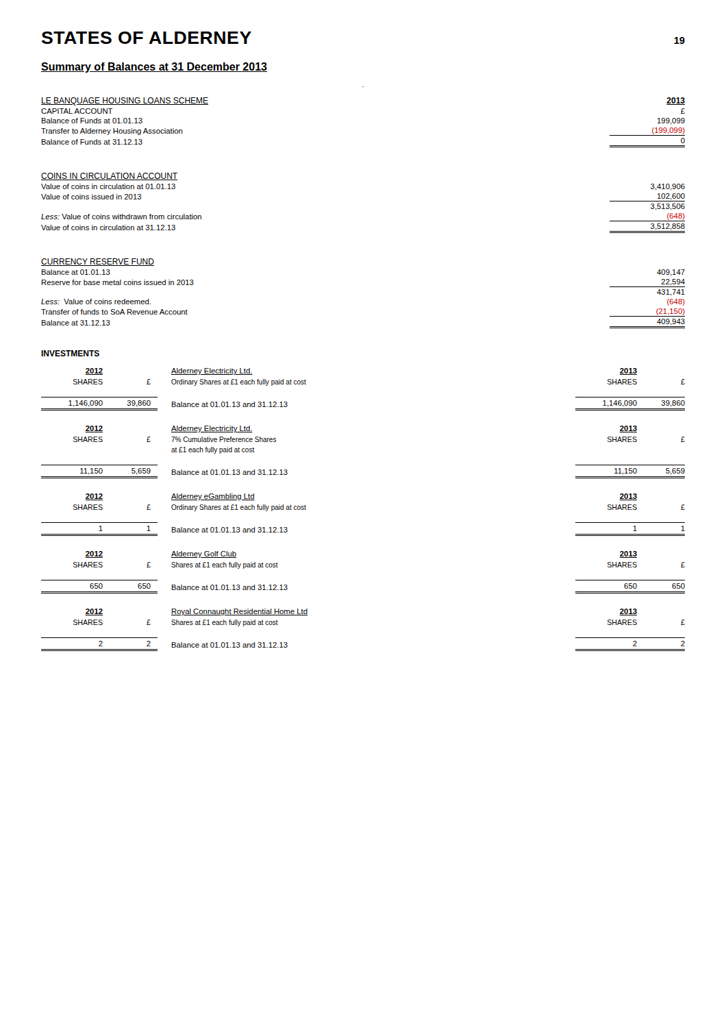STATES OF ALDERNEY
19
Summary of Balances at 31 December 2013
.
| LE BANQUAGE HOUSING LOANS SCHEME | 2013 |
| CAPITAL ACCOUNT | £ |
| Balance of Funds at 01.01.13 | 199,099 |
| Transfer to Alderney Housing Association | (199,099) |
| Balance of Funds at 31.12.13 | 0 |
| COINS IN CIRCULATION ACCOUNT | |
| Value of coins in circulation at 01.01.13 | 3,410,906 |
| Value of coins issued in 2013 | 102,600 |
| | 3,513,506 |
| Less: Value of coins withdrawn from circulation | (648) |
| Value of coins in circulation at 31.12.13 | 3,512,858 |
| CURRENCY RESERVE FUND | |
| Balance at 01.01.13 | 409,147 |
| Reserve for base metal coins issued in 2013 | 22,594 |
| | 431,741 |
| Less: Value of coins redeemed. | (648) |
| Transfer of funds to SoA Revenue Account | (21,150) |
| Balance at 31.12.13 | 409,943 |
INVESTMENTS
| 2012 | | Alderney Electricity Ltd. | 2013 | |
| SHARES | £ | Ordinary Shares at £1 each fully paid at cost | SHARES | £ |
| 1,146,090 | 39,860 | Balance at 01.01.13 and 31.12.13 | 1,146,090 | 39,860 |
| 2012 | | Alderney Electricity Ltd. | 2013 | |
| SHARES | £ | 7% Cumulative Preference Shares | SHARES | £ |
| | | at £1 each fully paid at cost | | |
| 11,150 | 5,659 | Balance at 01.01.13 and 31.12.13 | 11,150 | 5,659 |
| 2012 | | Alderney eGambling Ltd | 2013 | |
| SHARES | £ | Ordinary Shares at £1 each fully paid at cost | SHARES | £ |
| 1 | 1 | Balance at 01.01.13 and 31.12.13 | 1 | 1 |
| 2012 | | Alderney Golf Club | 2013 | |
| SHARES | £ | Shares at £1 each fully paid at cost | SHARES | £ |
| 650 | 650 | Balance at 01.01.13 and 31.12.13 | 650 | 650 |
| 2012 | | Royal Connaught Residential Home Ltd | 2013 | |
| SHARES | £ | Shares at £1 each fully paid at cost | SHARES | £ |
| 2 | 2 | Balance at 01.01.13 and 31.12.13 | 2 | 2 |